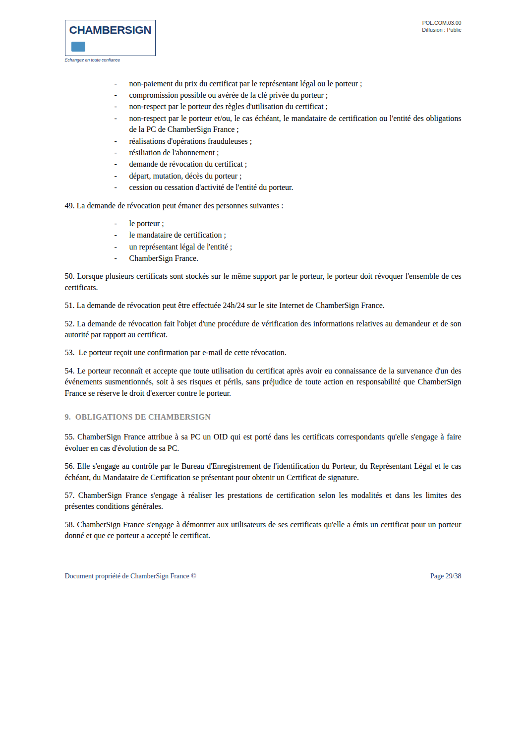CHAMBERSIGN
Echangez en toute confiance
POL.COM.03.00
Diffusion : Public
non-paiement du prix du certificat par le représentant légal ou le porteur ;
compromission possible ou avérée de la clé privée du porteur ;
non-respect par le porteur des règles d'utilisation du certificat ;
non-respect par le porteur et/ou, le cas échéant, le mandataire de certification ou l'entité des obligations de la PC de ChamberSign France ;
réalisations d'opérations frauduleuses ;
résiliation de l'abonnement ;
demande de révocation du certificat ;
départ, mutation, décès du porteur ;
cession ou cessation d'activité de l'entité du porteur.
49. La demande de révocation peut émaner des personnes suivantes :
le porteur ;
le mandataire de certification ;
un représentant légal de l'entité ;
ChamberSign France.
50. Lorsque plusieurs certificats sont stockés sur le même support par le porteur, le porteur doit révoquer l'ensemble de ces certificats.
51. La demande de révocation peut être effectuée 24h/24 sur le site Internet de ChamberSign France.
52. La demande de révocation fait l'objet d'une procédure de vérification des informations relatives au demandeur et de son autorité par rapport au certificat.
53. Le porteur reçoit une confirmation par e-mail de cette révocation.
54. Le porteur reconnaît et accepte que toute utilisation du certificat après avoir eu connaissance de la survenance d'un des événements susmentionnés, soit à ses risques et périls, sans préjudice de toute action en responsabilité que ChamberSign France se réserve le droit d'exercer contre le porteur.
9. Obligations de ChamberSign
55. ChamberSign France attribue à sa PC un OID qui est porté dans les certificats correspondants qu'elle s'engage à faire évoluer en cas d'évolution de sa PC.
56. Elle s'engage au contrôle par le Bureau d'Enregistrement de l'identification du Porteur, du Représentant Légal et le cas échéant, du Mandataire de Certification se présentant pour obtenir un Certificat de signature.
57. ChamberSign France s'engage à réaliser les prestations de certification selon les modalités et dans les limites des présentes conditions générales.
58. ChamberSign France s'engage à démontrer aux utilisateurs de ses certificats qu'elle a émis un certificat pour un porteur donné et que ce porteur a accepté le certificat.
Document propriété de ChamberSign France ©
Page 29/38